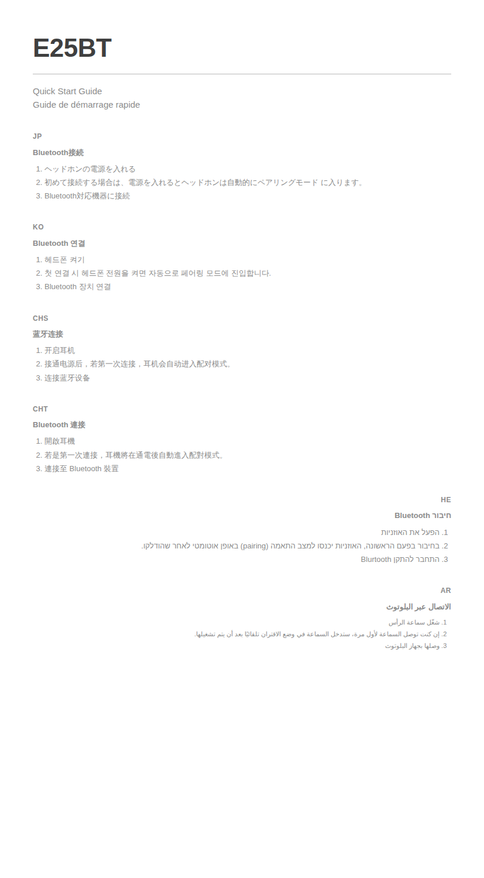E25BT
Quick Start Guide Guide de démarrage rapide
JP
Bluetooth接続
ヘッドホンの電源を入れる
初めて接続する場合は、電源を入れるとヘッドホンは自動的にペアリングモード に入ります。
Bluetooth対応機器に接続
KO
Bluetooth 연결
헤드폰 켜기
첫 연결 시 헤드폰 전원을 켜면 자동으로 페어링 모드에 진입합니다.
Bluetooth 장치 연결
CHS
蓝牙连接
开启耳机
接通电源后，若第一次连接，耳机会自动进入配对模式。
连接蓝牙设备
CHT
Bluetooth 連接
開啟耳機
若是第一次連接，耳機將在通電後自動進入配對模式。
連接至 Bluetooth 裝置
HE
חיבור Bluetooth
הפעל את האוזניות
בחיבור בפעם הראשונה, האוזניות יכנסו למצב התאמה (pairing) באופן אוטומטי לאחר שהודלקו.
התחבר להתקן Blurtooth
AR
الاتصال عبر البلوتوث
شغّل سماعة الرأس
إن كنت توصل السماعة لأول مرة، ستدخل السماعة في وضع الاقتران تلقائيًا بعد أن يتم تشغيلها.
وصلها بجهاز البلوتوث